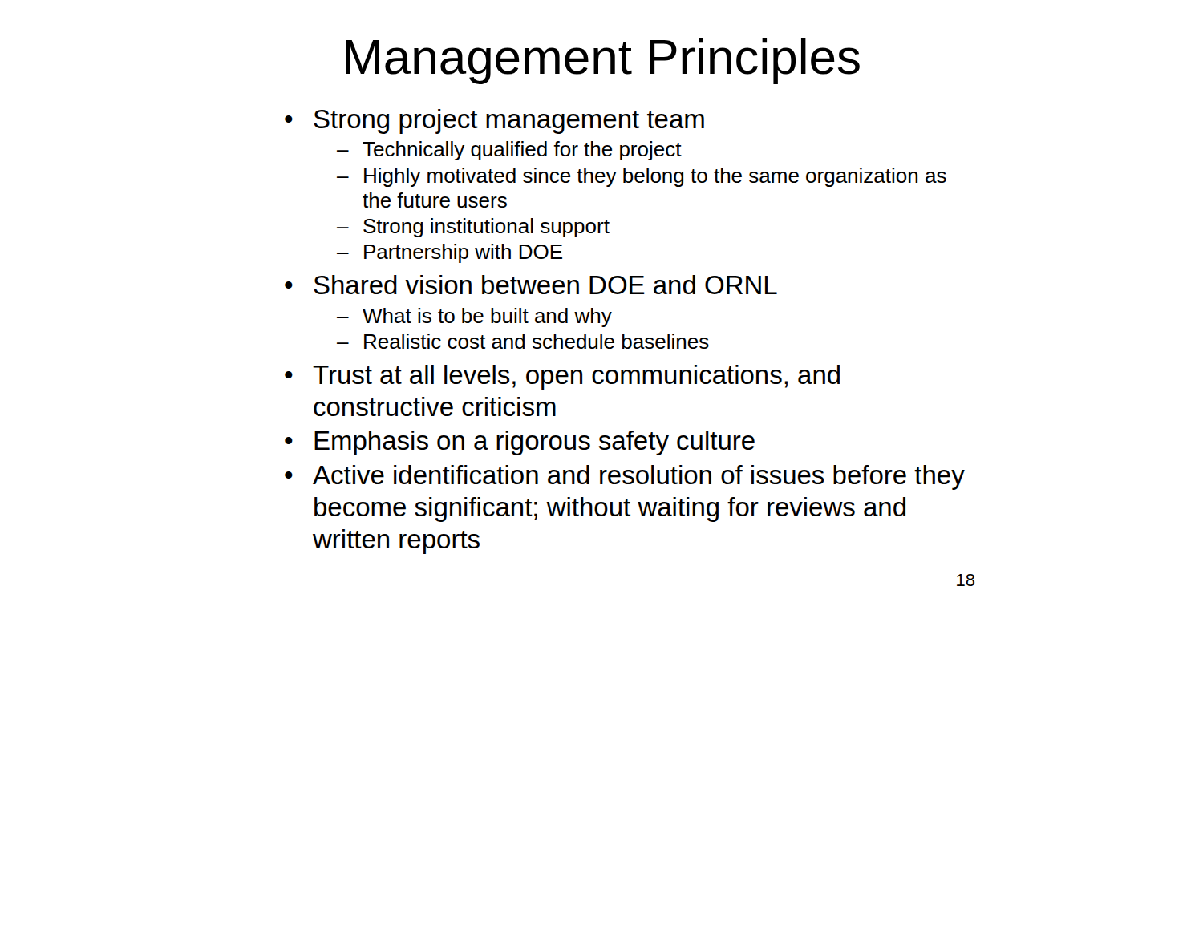Management Principles
Strong project management team
Technically qualified for the project
Highly motivated since they belong to the same organization as the future users
Strong institutional support
Partnership with DOE
Shared vision between DOE and ORNL
What is to be built and why
Realistic cost and schedule baselines
Trust at all levels, open communications, and constructive criticism
Emphasis on a rigorous safety culture
Active identification and resolution of issues before they become significant; without waiting for reviews and written reports
18